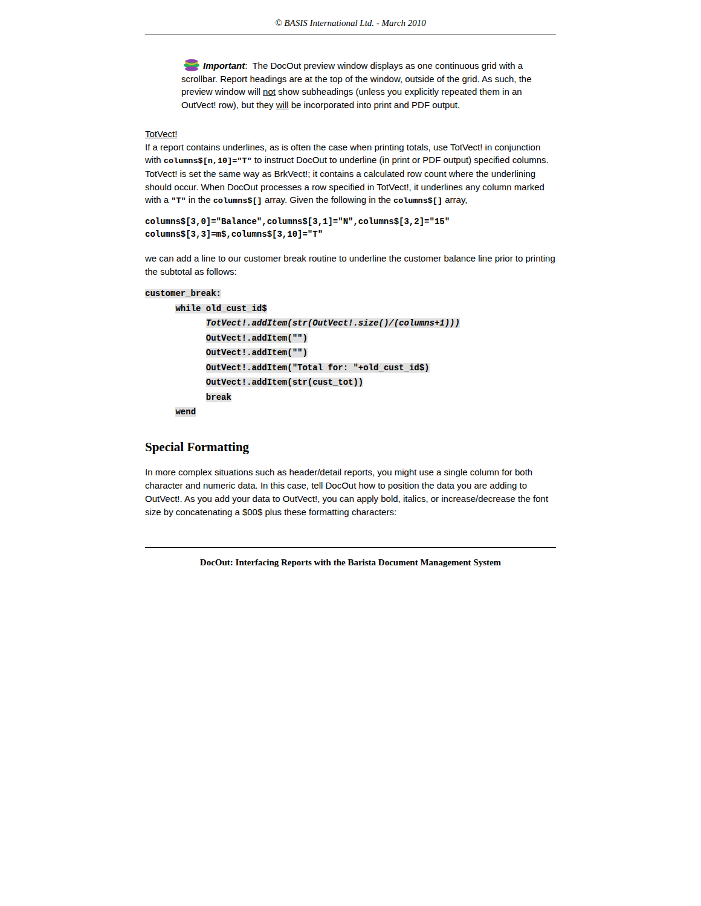© BASIS International Ltd. - March 2010
Important: The DocOut preview window displays as one continuous grid with a scrollbar. Report headings are at the top of the window, outside of the grid. As such, the preview window will not show subheadings (unless you explicitly repeated them in an OutVect! row), but they will be incorporated into print and PDF output.
TotVect!
If a report contains underlines, as is often the case when printing totals, use TotVect! in conjunction with columns$[n,10]="T" to instruct DocOut to underline (in print or PDF output) specified columns. TotVect! is set the same way as BrkVect!; it contains a calculated row count where the underlining should occur. When DocOut processes a row specified in TotVect!, it underlines any column marked with a "T" in the columns$[] array. Given the following in the columns$[] array,
columns$[3,0]="Balance",columns$[3,1]="N",columns$[3,2]="15" columns$[3,3]=m$,columns$[3,10]="T"
we can add a line to our customer break routine to underline the customer balance line prior to printing the subtotal as follows:
customer_break:
while old_cust_id$
TotVect!.addItem(str(OutVect!.size()/(columns+1)))
OutVect!.addItem("")
OutVect!.addItem("")
OutVect!.addItem("Total for: "+old_cust_id$)
OutVect!.addItem(str(cust_tot))
break
wend
Special Formatting
In more complex situations such as header/detail reports, you might use a single column for both character and numeric data. In this case, tell DocOut how to position the data you are adding to OutVect!. As you add your data to OutVect!, you can apply bold, italics, or increase/decrease the font size by concatenating a $00$ plus these formatting characters:
DocOut: Interfacing Reports with the Barista Document Management System